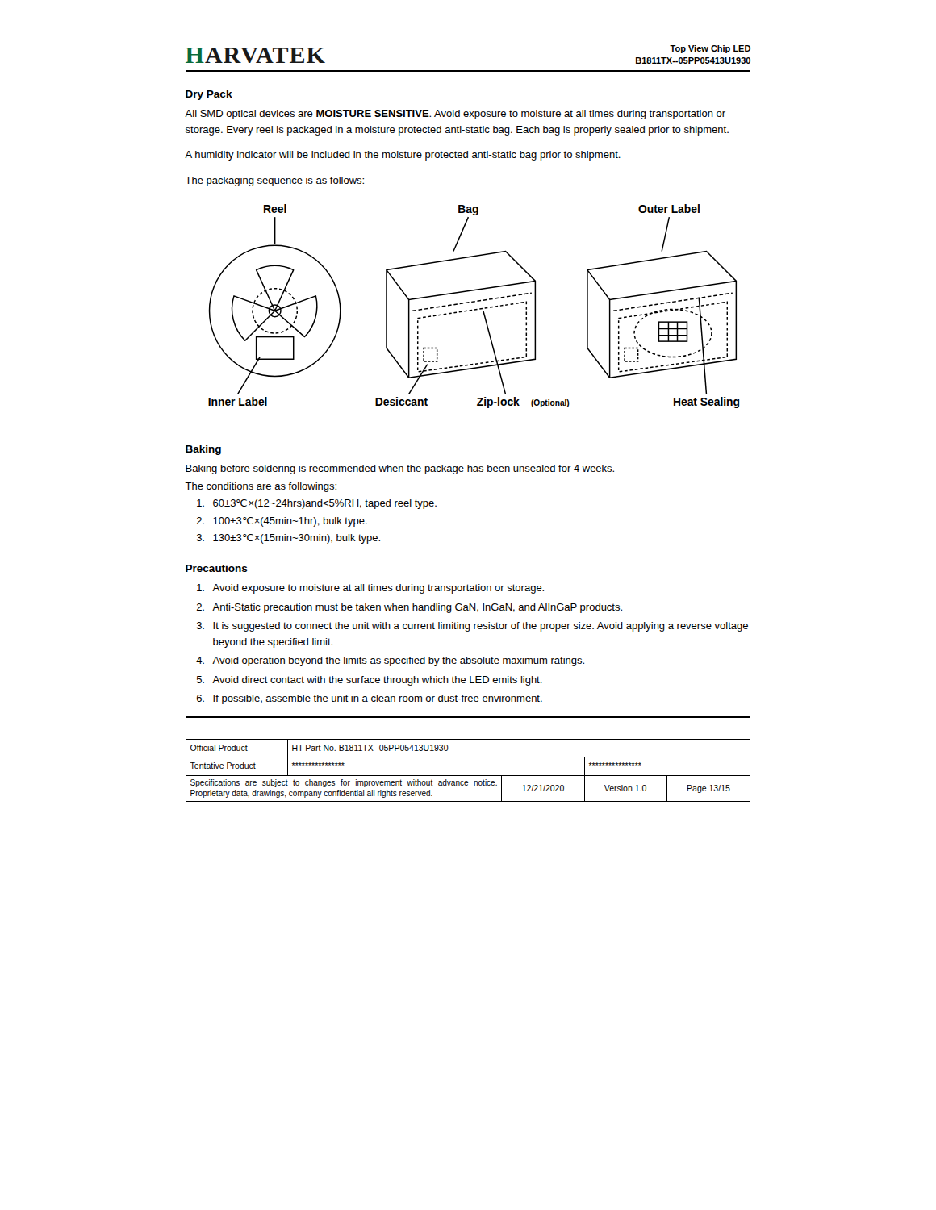HARVATEK
Top View Chip LED
B1811TX--05PP05413U1930
Dry Pack
All SMD optical devices are MOISTURE SENSITIVE. Avoid exposure to moisture at all times during transportation or storage. Every reel is packaged in a moisture protected anti-static bag. Each bag is properly sealed prior to shipment.
A humidity indicator will be included in the moisture protected anti-static bag prior to shipment.
The packaging sequence is as follows:
Reel Inner Label Bag Desiccant Zip-lock (Optional) Outer Label Heat Sealing
Baking
Baking before soldering is recommended when the package has been unsealed for 4 weeks.
The conditions are as followings:
60±3℃×(12~24hrs)and<5%RH, taped reel type.
100±3℃×(45min~1hr), bulk type.
130±3℃×(15min~30min), bulk type.
Precautions
Avoid exposure to moisture at all times during transportation or storage.
Anti-Static precaution must be taken when handling GaN, InGaN, and AlInGaP products.
It is suggested to connect the unit with a current limiting resistor of the proper size. Avoid applying a reverse voltage beyond the specified limit.
Avoid operation beyond the limits as specified by the absolute maximum ratings.
Avoid direct contact with the surface through which the LED emits light.
If possible, assemble the unit in a clean room or dust-free environment.
| Official Product | HT Part No. B1811TX--05PP05413U1930 |
| Tentative Product | **************** | **************** |
| Specifications are subject to changes for improvement without advance notice. Proprietary data, drawings, company confidential all rights reserved. | 12/21/2020 | Version 1.0 | Page 13/15 |